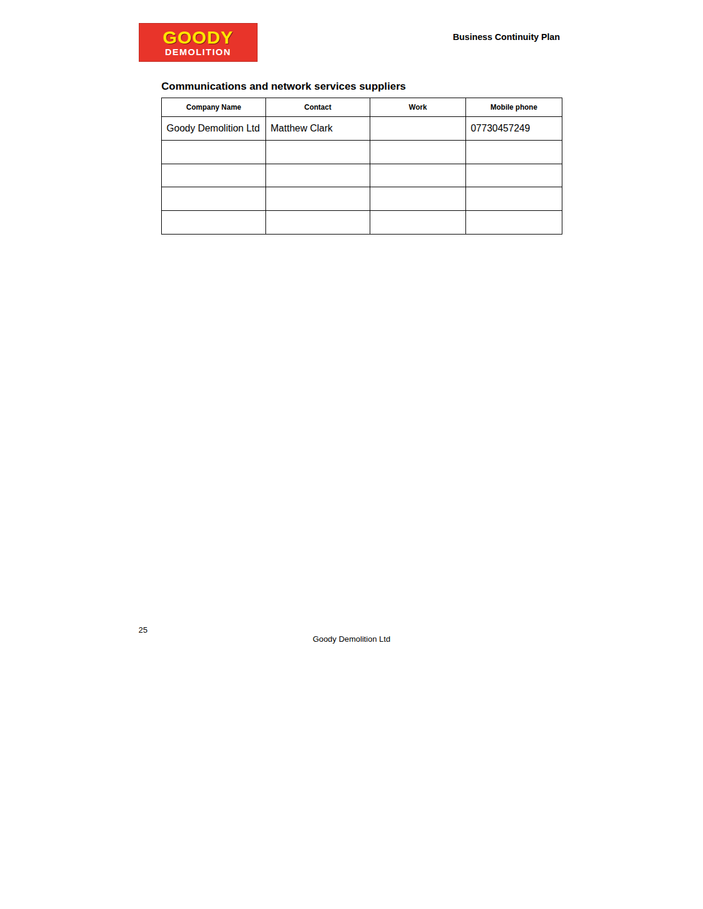GOODY DEMOLITION
Business Continuity Plan
Communications and network services suppliers
| Company Name | Contact | Work | Mobile phone |
| --- | --- | --- | --- |
| Goody Demolition Ltd | Matthew Clark | | 07730457249 |
25
Goody Demolition Ltd